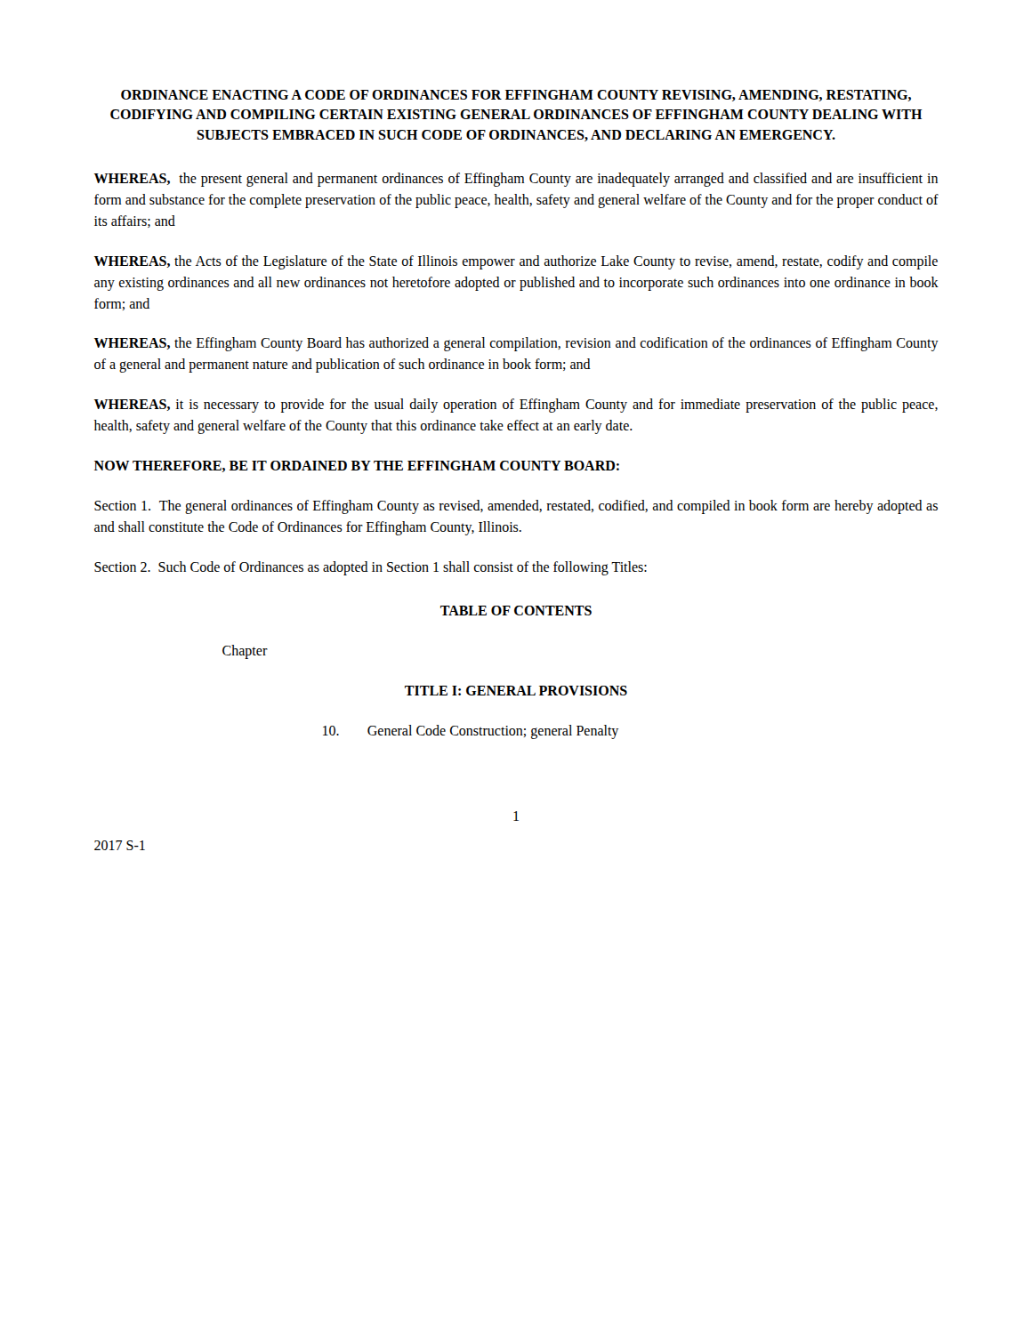Ordinance Enacting a Code of Ordinances for Effingham County Revising, Amending, Restating, Codifying and Compiling Certain Existing General Ordinances of Effingham County Dealing with Subjects Embraced in Such Code of Ordinances, and Declaring an Emergency.
WHEREAS, the present general and permanent ordinances of Effingham County are inadequately arranged and classified and are insufficient in form and substance for the complete preservation of the public peace, health, safety and general welfare of the County and for the proper conduct of its affairs; and
WHEREAS, the Acts of the Legislature of the State of Illinois empower and authorize Lake County to revise, amend, restate, codify and compile any existing ordinances and all new ordinances not heretofore adopted or published and to incorporate such ordinances into one ordinance in book form; and
WHEREAS, the Effingham County Board has authorized a general compilation, revision and codification of the ordinances of Effingham County of a general and permanent nature and publication of such ordinance in book form; and
WHEREAS, it is necessary to provide for the usual daily operation of Effingham County and for immediate preservation of the public peace, health, safety and general welfare of the County that this ordinance take effect at an early date.
NOW THEREFORE, BE IT ORDAINED BY THE EFFINGHAM COUNTY BOARD:
Section 1. The general ordinances of Effingham County as revised, amended, restated, codified, and compiled in book form are hereby adopted as and shall constitute the Code of Ordinances for Effingham County, Illinois.
Section 2. Such Code of Ordinances as adopted in Section 1 shall consist of the following Titles:
TABLE OF CONTENTS
Chapter
TITLE I: GENERAL PROVISIONS
10. General Code Construction; general Penalty
1
2017 S-1